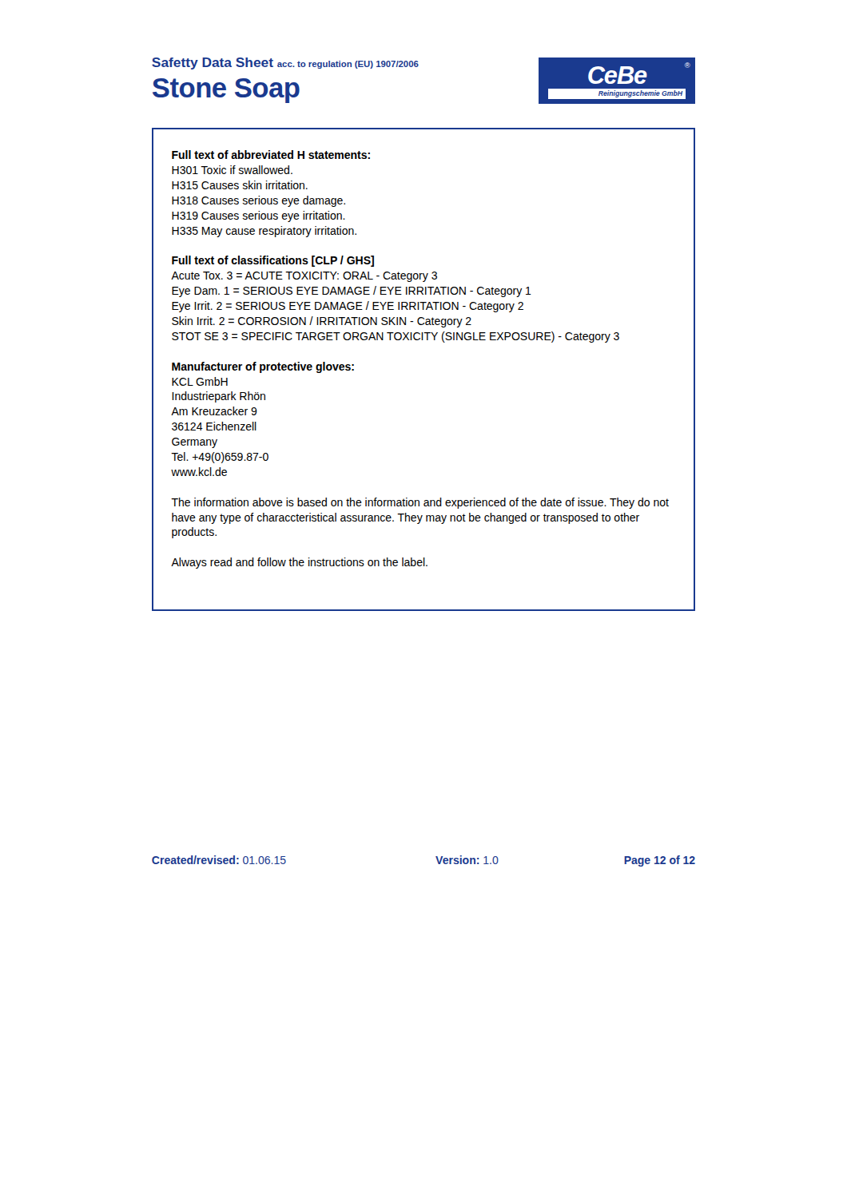Safetty Data Sheet acc. to regulation (EU) 1907/2006
Stone Soap
®
CeBe
Reinigungschemie GmbH
Full text of abbreviated H statements:
H301 Toxic if swallowed.
H315 Causes skin irritation.
H318 Causes serious eye damage.
H319 Causes serious eye irritation.
H335 May cause respiratory irritation.
Full text of classifications [CLP / GHS]
Acute Tox. 3 = ACUTE TOXICITY: ORAL - Category 3
Eye Dam. 1 = SERIOUS EYE DAMAGE / EYE IRRITATION - Category 1
Eye Irrit. 2 = SERIOUS EYE DAMAGE / EYE IRRITATION - Category 2
Skin Irrit. 2 = CORROSION / IRRITATION SKIN - Category 2
STOT SE 3 = SPECIFIC TARGET ORGAN TOXICITY (SINGLE EXPOSURE) - Category 3
Manufacturer of protective gloves:
KCL GmbH
Industriepark Rhön
Am Kreuzacker 9
36124 Eichenzell
Germany
Tel. +49(0)659.87-0
www.kcl.de
The information above is based on the information and experienced of the date of issue. They do not have any type of characcteristical assurance. They may not be changed or transposed to other products.
Always read and follow the instructions on the label.
Created/revised: 01.06.15
Version: 1.0
Page 12 of 12